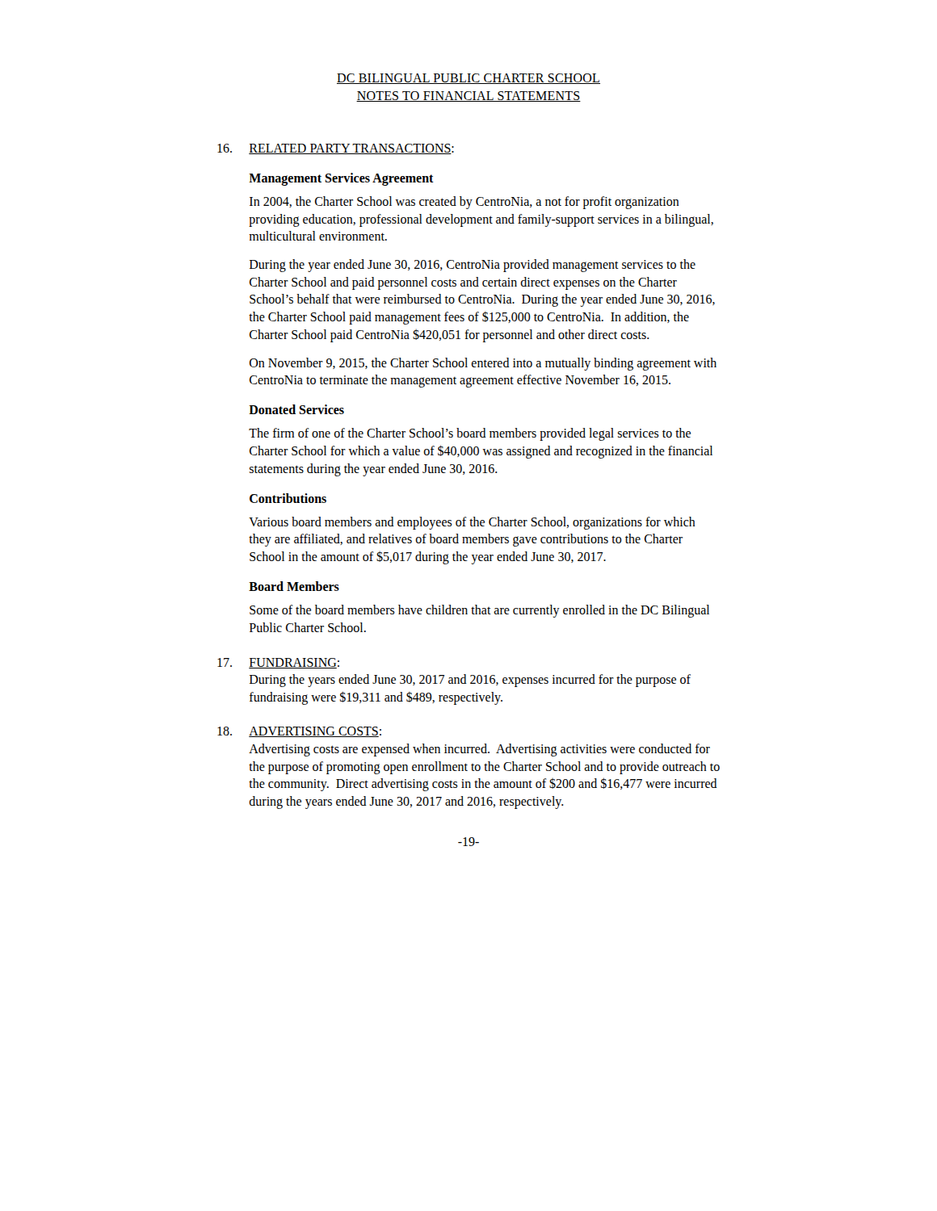DC BILINGUAL PUBLIC CHARTER SCHOOL
NOTES TO FINANCIAL STATEMENTS
16. RELATED PARTY TRANSACTIONS:
Management Services Agreement
In 2004, the Charter School was created by CentroNia, a not for profit organization providing education, professional development and family-support services in a bilingual, multicultural environment.
During the year ended June 30, 2016, CentroNia provided management services to the Charter School and paid personnel costs and certain direct expenses on the Charter School’s behalf that were reimbursed to CentroNia. During the year ended June 30, 2016, the Charter School paid management fees of $125,000 to CentroNia. In addition, the Charter School paid CentroNia $420,051 for personnel and other direct costs.
On November 9, 2015, the Charter School entered into a mutually binding agreement with CentroNia to terminate the management agreement effective November 16, 2015.
Donated Services
The firm of one of the Charter School’s board members provided legal services to the Charter School for which a value of $40,000 was assigned and recognized in the financial statements during the year ended June 30, 2016.
Contributions
Various board members and employees of the Charter School, organizations for which they are affiliated, and relatives of board members gave contributions to the Charter School in the amount of $5,017 during the year ended June 30, 2017.
Board Members
Some of the board members have children that are currently enrolled in the DC Bilingual Public Charter School.
17. FUNDRAISING:
During the years ended June 30, 2017 and 2016, expenses incurred for the purpose of fundraising were $19,311 and $489, respectively.
18. ADVERTISING COSTS:
Advertising costs are expensed when incurred. Advertising activities were conducted for the purpose of promoting open enrollment to the Charter School and to provide outreach to the community. Direct advertising costs in the amount of $200 and $16,477 were incurred during the years ended June 30, 2017 and 2016, respectively.
-19-